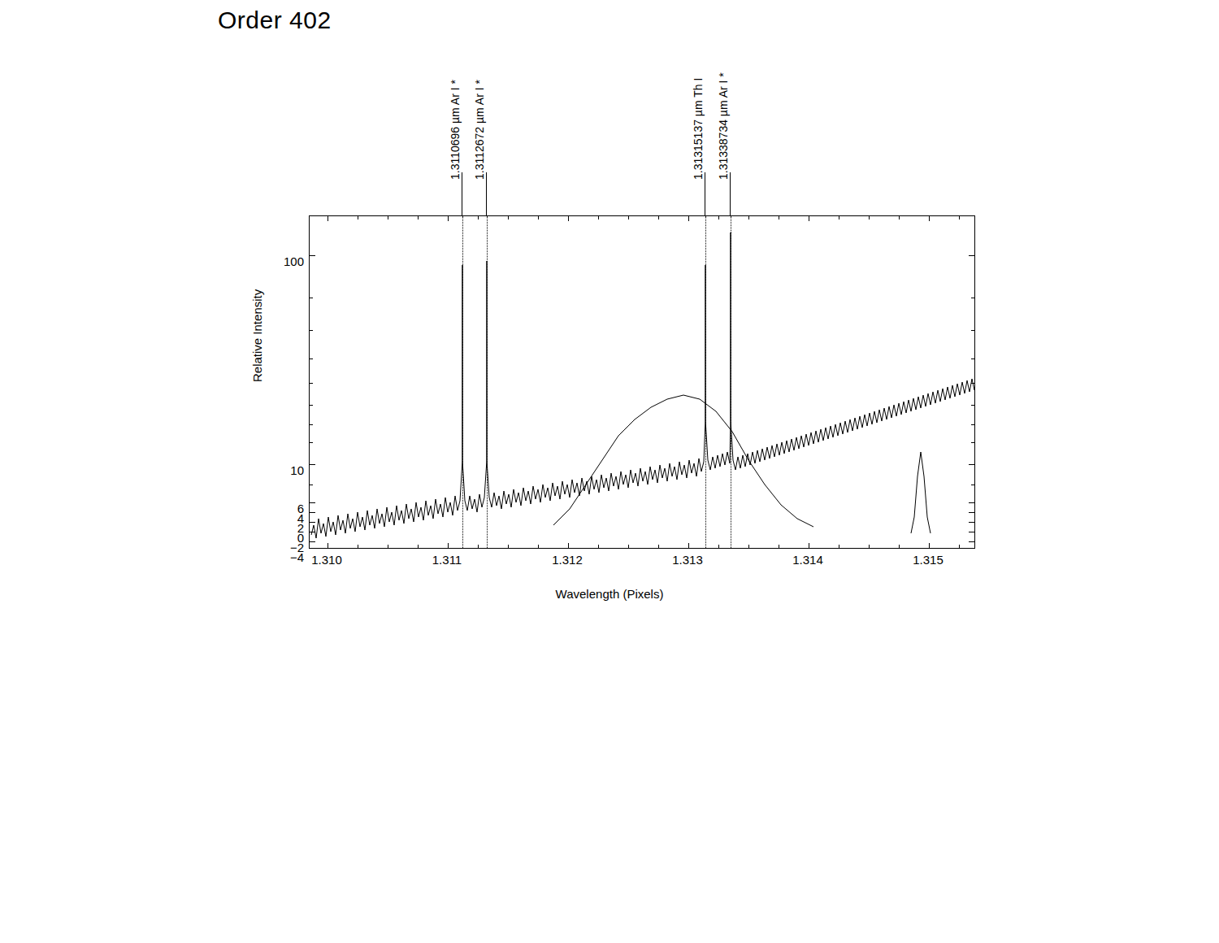Order 402
1.3110696 µm Ar I *
1.3112672 µm Ar I *
1.31315137 µm Th I
1.31338734 µm Ar I *
Relative Intensity
100
10
6
4
2
0
−2
−4
1.310
1.311
1.312
1.313
1.314
1.315
Wavelength (Pixels)